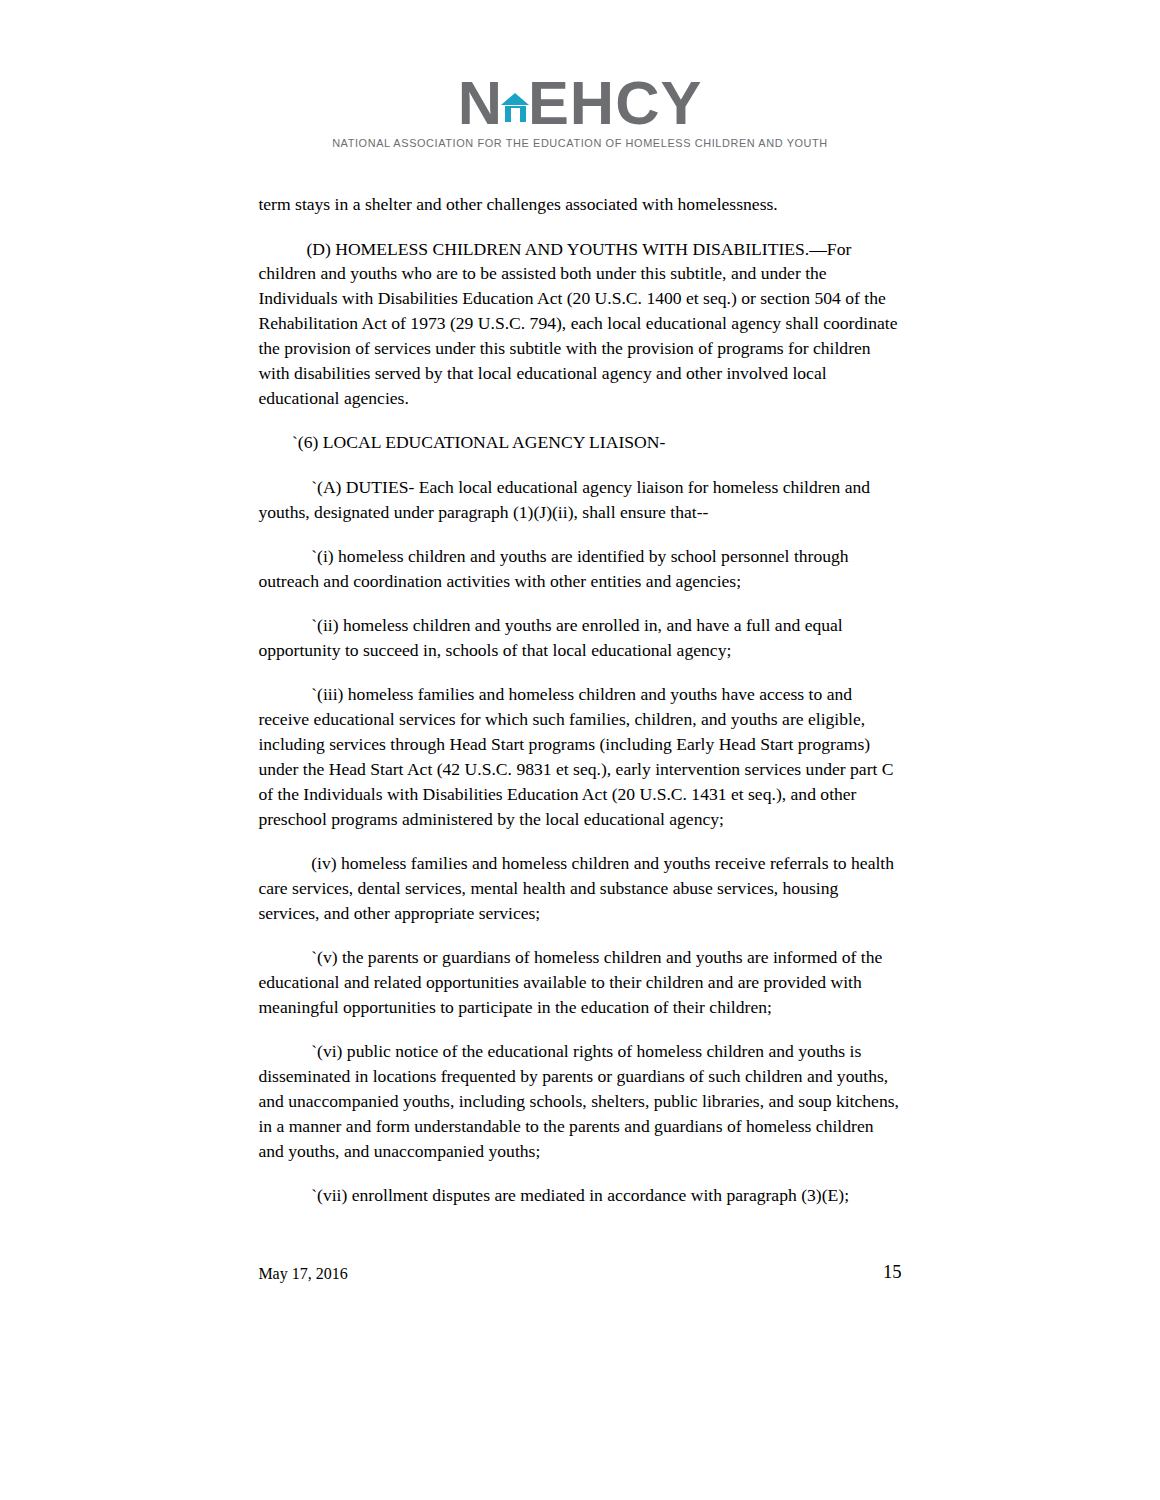N EHCY
National Association for the Education of Homeless Children and Youth
term stays in a shelter and other challenges associated with homelessness.
(D) HOMELESS CHILDREN AND YOUTHS WITH DISABILITIES.—For children and youths who are to be assisted both under this subtitle, and under the Individuals with Disabilities Education Act (20 U.S.C. 1400 et seq.) or section 504 of the Rehabilitation Act of 1973 (29 U.S.C. 794), each local educational agency shall coordinate the provision of services under this subtitle with the provision of programs for children with disabilities served by that local educational agency and other involved local educational agencies.
`(6) LOCAL EDUCATIONAL AGENCY LIAISON-
`(A) DUTIES- Each local educational agency liaison for homeless children and youths, designated under paragraph (1)(J)(ii), shall ensure that--
`(i) homeless children and youths are identified by school personnel through outreach and coordination activities with other entities and agencies;
`(ii) homeless children and youths are enrolled in, and have a full and equal opportunity to succeed in, schools of that local educational agency;
`(iii) homeless families and homeless children and youths have access to and receive educational services for which such families, children, and youths are eligible, including services through Head Start programs (including Early Head Start programs) under the Head Start Act (42 U.S.C. 9831 et seq.), early intervention services under part C of the Individuals with Disabilities Education Act (20 U.S.C. 1431 et seq.), and other preschool programs administered by the local educational agency;
(iv) homeless families and homeless children and youths receive referrals to health care services, dental services, mental health and substance abuse services, housing services, and other appropriate services;
`(v) the parents or guardians of homeless children and youths are informed of the educational and related opportunities available to their children and are provided with meaningful opportunities to participate in the education of their children;
`(vi) public notice of the educational rights of homeless children and youths is disseminated in locations frequented by parents or guardians of such children and youths, and unaccompanied youths, including schools, shelters, public libraries, and soup kitchens, in a manner and form understandable to the parents and guardians of homeless children and youths, and unaccompanied youths;
`(vii) enrollment disputes are mediated in accordance with paragraph (3)(E);
May 17, 2016 15